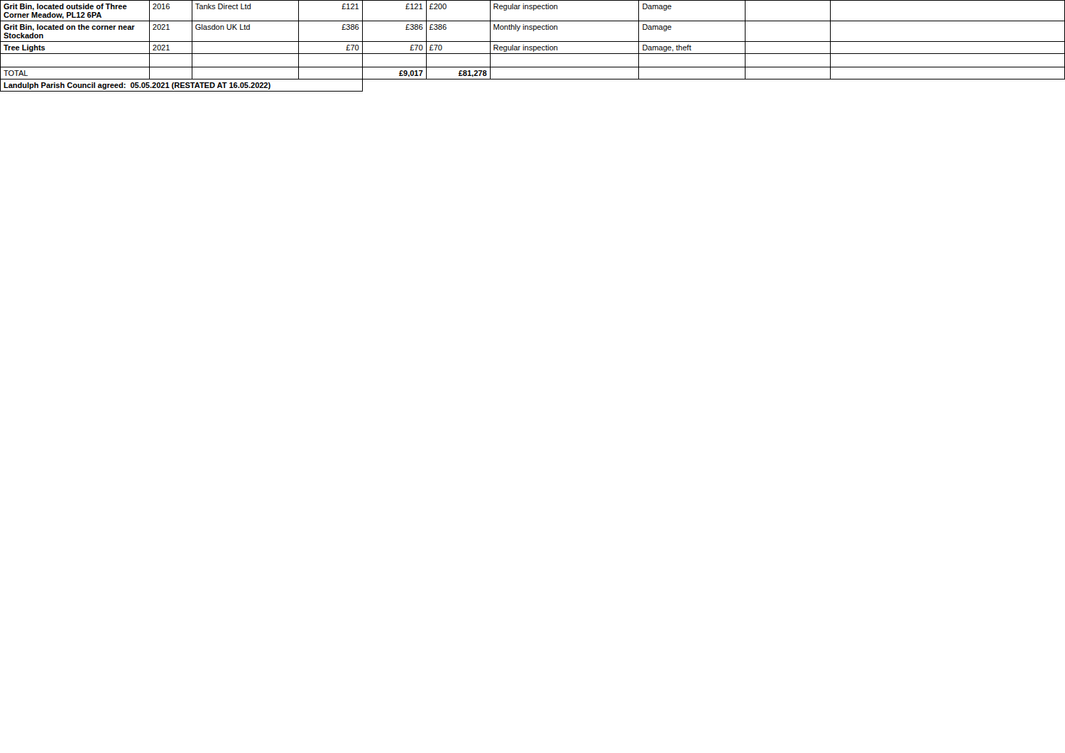| Grit Bin, located outside of Three Corner Meadow, PL12 6PA | 2016 | Tanks Direct Ltd | £121 | £121 | £200 | Regular inspection | Damage | | |
| Grit Bin, located on the corner near Stockadon | 2021 | Glasdon UK Ltd | £386 | £386 | £386 | Monthly inspection | Damage | | |
| Tree Lights | 2021 | | £70 | £70 | £70 | Regular inspection | Damage, theft | | |
| TOTAL | | | | £9,017 | £81,278 | | | | |
| Landulph Parish Council agreed: 05.05.2021 (RESTATED AT 16.05.2022) | | | | | | |